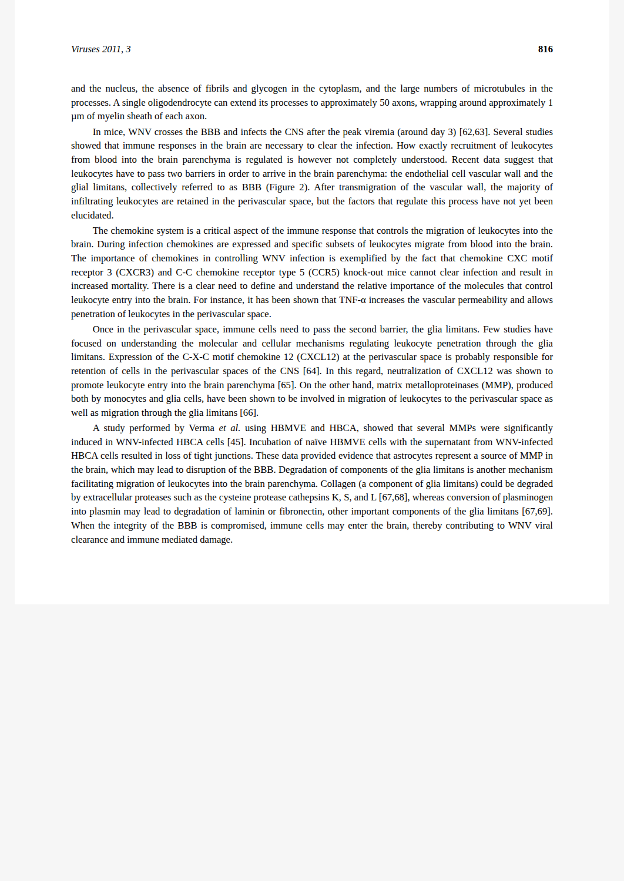Viruses 2011, 3 816
and the nucleus, the absence of fibrils and glycogen in the cytoplasm, and the large numbers of microtubules in the processes. A single oligodendrocyte can extend its processes to approximately 50 axons, wrapping around approximately 1 µm of myelin sheath of each axon.
In mice, WNV crosses the BBB and infects the CNS after the peak viremia (around day 3) [62,63]. Several studies showed that immune responses in the brain are necessary to clear the infection. How exactly recruitment of leukocytes from blood into the brain parenchyma is regulated is however not completely understood. Recent data suggest that leukocytes have to pass two barriers in order to arrive in the brain parenchyma: the endothelial cell vascular wall and the glial limitans, collectively referred to as BBB (Figure 2). After transmigration of the vascular wall, the majority of infiltrating leukocytes are retained in the perivascular space, but the factors that regulate this process have not yet been elucidated.
The chemokine system is a critical aspect of the immune response that controls the migration of leukocytes into the brain. During infection chemokines are expressed and specific subsets of leukocytes migrate from blood into the brain. The importance of chemokines in controlling WNV infection is exemplified by the fact that chemokine CXC motif receptor 3 (CXCR3) and C-C chemokine receptor type 5 (CCR5) knock-out mice cannot clear infection and result in increased mortality. There is a clear need to define and understand the relative importance of the molecules that control leukocyte entry into the brain. For instance, it has been shown that TNF-α increases the vascular permeability and allows penetration of leukocytes in the perivascular space.
Once in the perivascular space, immune cells need to pass the second barrier, the glia limitans. Few studies have focused on understanding the molecular and cellular mechanisms regulating leukocyte penetration through the glia limitans. Expression of the C-X-C motif chemokine 12 (CXCL12) at the perivascular space is probably responsible for retention of cells in the perivascular spaces of the CNS [64]. In this regard, neutralization of CXCL12 was shown to promote leukocyte entry into the brain parenchyma [65]. On the other hand, matrix metalloproteinases (MMP), produced both by monocytes and glia cells, have been shown to be involved in migration of leukocytes to the perivascular space as well as migration through the glia limitans [66].
A study performed by Verma et al. using HBMVE and HBCA, showed that several MMPs were significantly induced in WNV-infected HBCA cells [45]. Incubation of naïve HBMVE cells with the supernatant from WNV-infected HBCA cells resulted in loss of tight junctions. These data provided evidence that astrocytes represent a source of MMP in the brain, which may lead to disruption of the BBB. Degradation of components of the glia limitans is another mechanism facilitating migration of leukocytes into the brain parenchyma. Collagen (a component of glia limitans) could be degraded by extracellular proteases such as the cysteine protease cathepsins K, S, and L [67,68], whereas conversion of plasminogen into plasmin may lead to degradation of laminin or fibronectin, other important components of the glia limitans [67,69]. When the integrity of the BBB is compromised, immune cells may enter the brain, thereby contributing to WNV viral clearance and immune mediated damage.